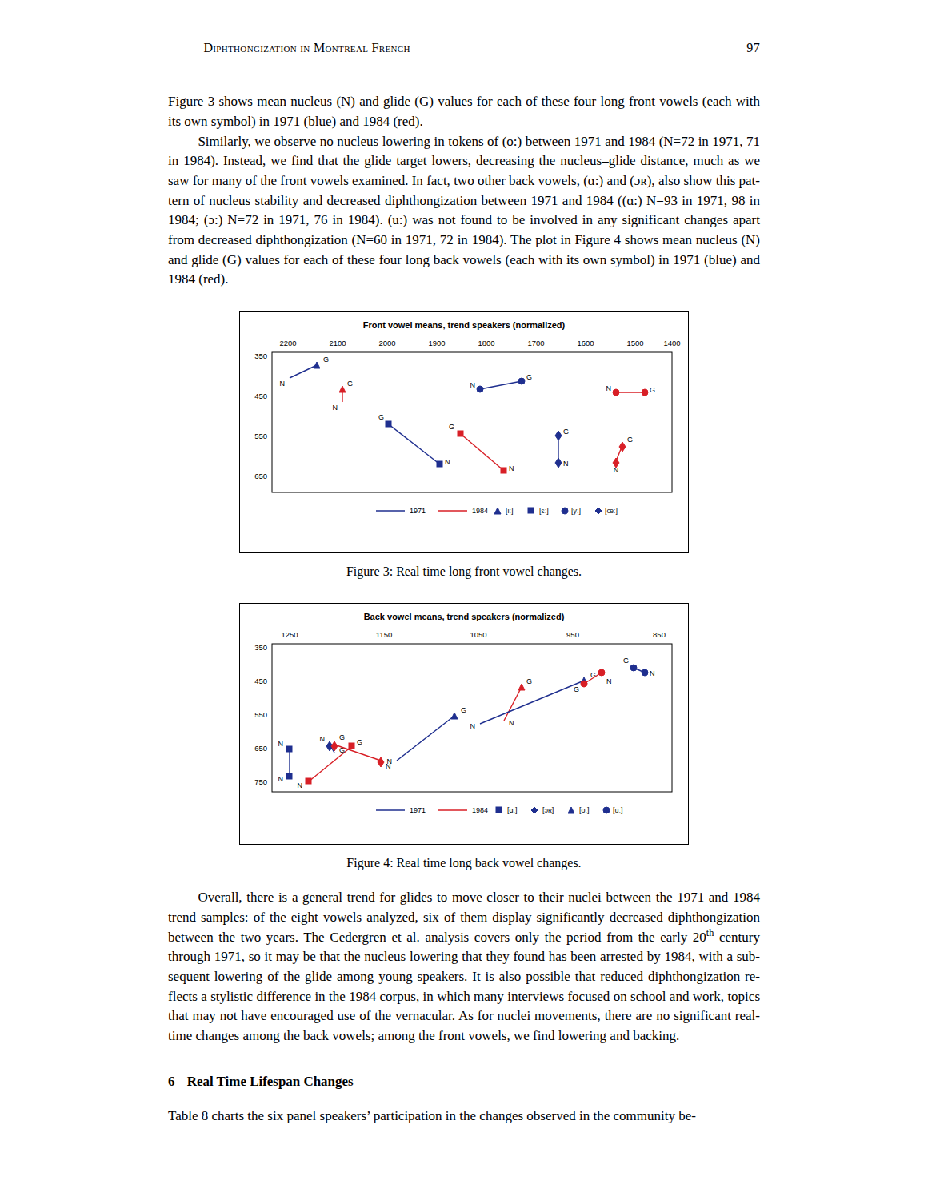Diphthongization in Montreal French 97
Figure 3 shows mean nucleus (N) and glide (G) values for each of these four long front vowels (each with its own symbol) in 1971 (blue) and 1984 (red).
Similarly, we observe no nucleus lowering in tokens of (o:) between 1971 and 1984 (N=72 in 1971, 71 in 1984). Instead, we find that the glide target lowers, decreasing the nucleus–glide distance, much as we saw for many of the front vowels examined. In fact, two other back vowels, (ɑ:) and (ɔʀ), also show this pattern of nucleus stability and decreased diphthongization between 1971 and 1984 ((ɑ:) N=93 in 1971, 98 in 1984; (ɔ:) N=72 in 1971, 76 in 1984). (u:) was not found to be involved in any significant changes apart from decreased diphthongization (N=60 in 1971, 72 in 1984). The plot in Figure 4 shows mean nucleus (N) and glide (G) values for each of these four long back vowels (each with its own symbol) in 1971 (blue) and 1984 (red).
Front vowel means, trend speakers (normalized) 2200 2100 2000 1900 1800 1700 1600 1500 1400 350 450 550 650 N G N G G N G N N G N G G N G N 1971 1984 [iː] [ɛː] [yː] [œː]
Figure 3: Real time long front vowel changes.
Back vowel means, trend speakers (normalized) 1250 1150 1050 950 850 350 450 550 650 750 N N G N N G G N N G N G N G G N G N 1971 1984 [ɑː] [ɔʀ] [oː] [uː]
Figure 4: Real time long back vowel changes.
Overall, there is a general trend for glides to move closer to their nuclei between the 1971 and 1984 trend samples: of the eight vowels analyzed, six of them display significantly decreased diphthongization between the two years. The Cedergren et al. analysis covers only the period from the early 20th century through 1971, so it may be that the nucleus lowering that they found has been arrested by 1984, with a subsequent lowering of the glide among young speakers. It is also possible that reduced diphthongization reflects a stylistic difference in the 1984 corpus, in which many interviews focused on school and work, topics that may not have encouraged use of the vernacular. As for nuclei movements, there are no significant real-time changes among the back vowels; among the front vowels, we find lowering and backing.
6 Real Time Lifespan Changes
Table 8 charts the six panel speakers’ participation in the changes observed in the community be-